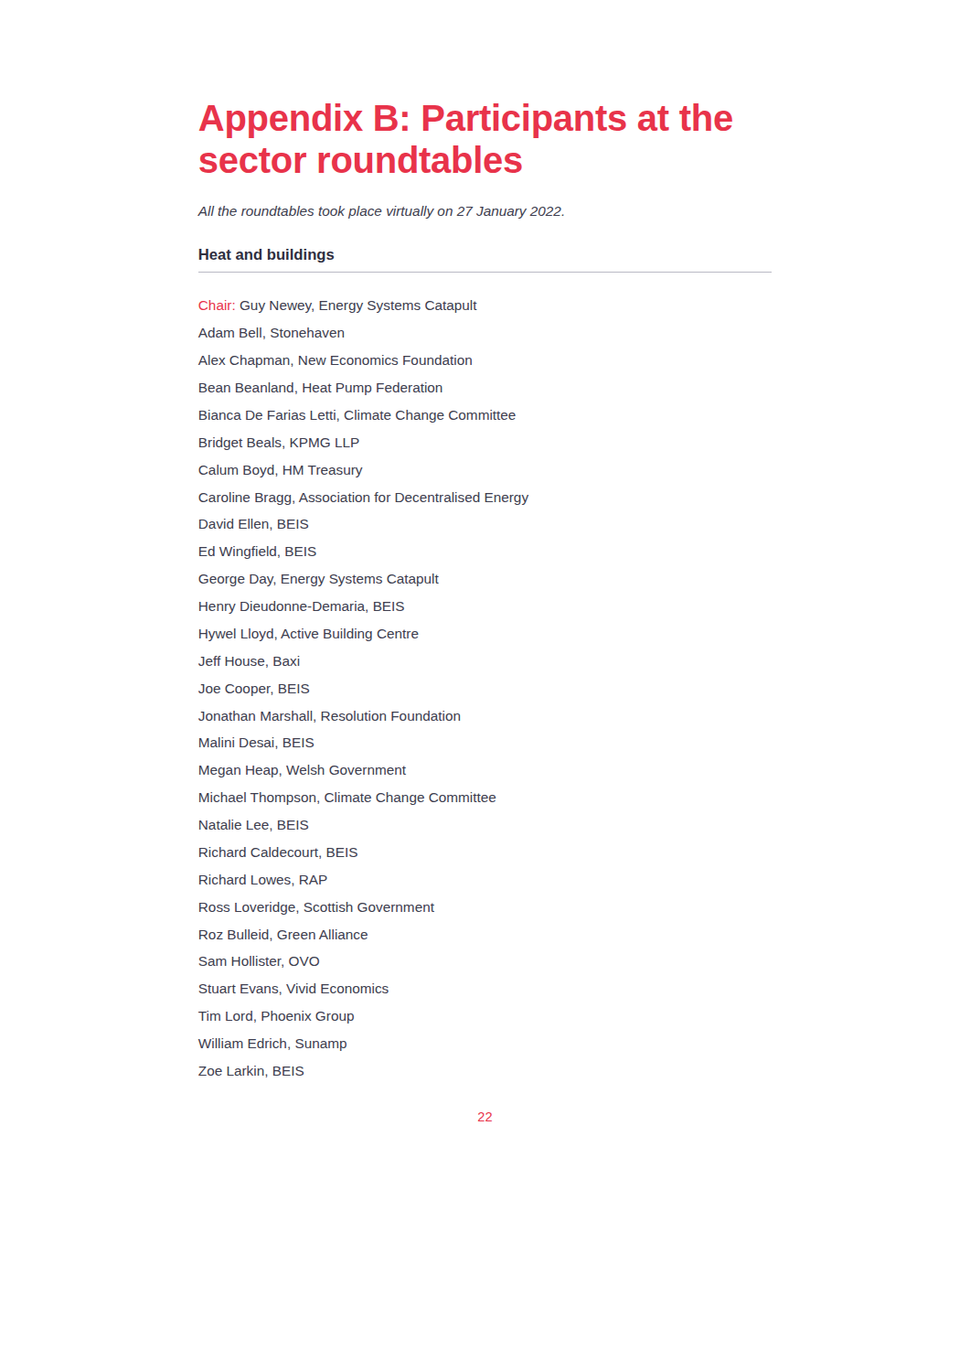Appendix B: Participants at the sector roundtables
All the roundtables took place virtually on 27 January 2022.
Heat and buildings
Chair: Guy Newey, Energy Systems Catapult
Adam Bell, Stonehaven
Alex Chapman, New Economics Foundation
Bean Beanland, Heat Pump Federation
Bianca De Farias Letti, Climate Change Committee
Bridget Beals, KPMG LLP
Calum Boyd, HM Treasury
Caroline Bragg, Association for Decentralised Energy
David Ellen, BEIS
Ed Wingfield, BEIS
George Day, Energy Systems Catapult
Henry Dieudonne-Demaria, BEIS
Hywel Lloyd, Active Building Centre
Jeff House, Baxi
Joe Cooper, BEIS
Jonathan Marshall, Resolution Foundation
Malini Desai, BEIS
Megan Heap, Welsh Government
Michael Thompson, Climate Change Committee
Natalie Lee, BEIS
Richard Caldecourt, BEIS
Richard Lowes, RAP
Ross Loveridge, Scottish Government
Roz Bulleid, Green Alliance
Sam Hollister, OVO
Stuart Evans, Vivid Economics
Tim Lord, Phoenix Group
William Edrich, Sunamp
Zoe Larkin, BEIS
22